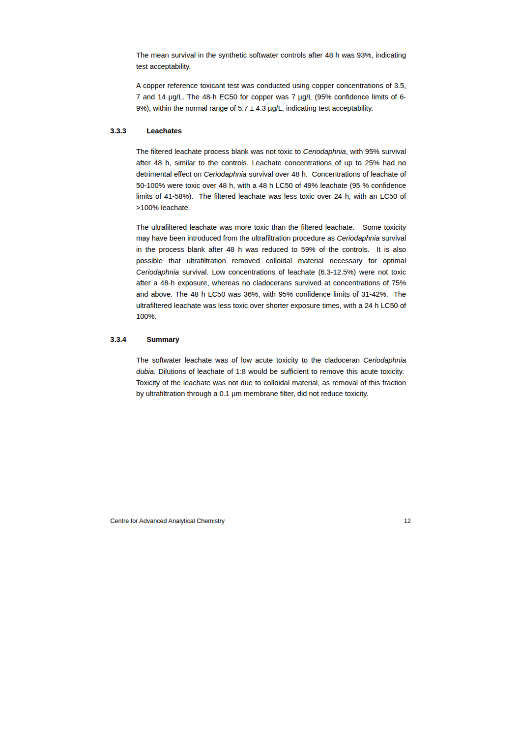The mean survival in the synthetic softwater controls after 48 h was 93%, indicating test acceptability.
A copper reference toxicant test was conducted using copper concentrations of 3.5, 7 and 14 µg/L. The 48-h EC50 for copper was 7 µg/L (95% confidence limits of 6-9%), within the normal range of 5.7 ± 4.3 µg/L, indicating test acceptability.
3.3.3 Leachates
The filtered leachate process blank was not toxic to Ceriodaphnia, with 95% survival after 48 h, similar to the controls. Leachate concentrations of up to 25% had no detrimental effect on Ceriodaphnia survival over 48 h. Concentrations of leachate of 50-100% were toxic over 48 h, with a 48 h LC50 of 49% leachate (95 % confidence limits of 41-58%). The filtered leachate was less toxic over 24 h, with an LC50 of >100% leachate.
The ultrafiltered leachate was more toxic than the filtered leachate. Some toxicity may have been introduced from the ultrafiltration procedure as Ceriodaphnia survival in the process blank after 48 h was reduced to 59% of the controls. It is also possible that ultrafiltration removed colloidal material necessary for optimal Ceriodaphnia survival. Low concentrations of leachate (6.3-12.5%) were not toxic after a 48-h exposure, whereas no cladocerans survived at concentrations of 75% and above. The 48 h LC50 was 36%, with 95% confidence limits of 31-42%. The ultrafiltered leachate was less toxic over shorter exposure times, with a 24 h LC50 of 100%.
3.3.4 Summary
The softwater leachate was of low acute toxicity to the cladoceran Ceriodaphnia dubia. Dilutions of leachate of 1:8 would be sufficient to remove this acute toxicity. Toxicity of the leachate was not due to colloidal material, as removal of this fraction by ultrafiltration through a 0.1 µm membrane filter, did not reduce toxicity.
Centre for Advanced Analytical Chemistry 12